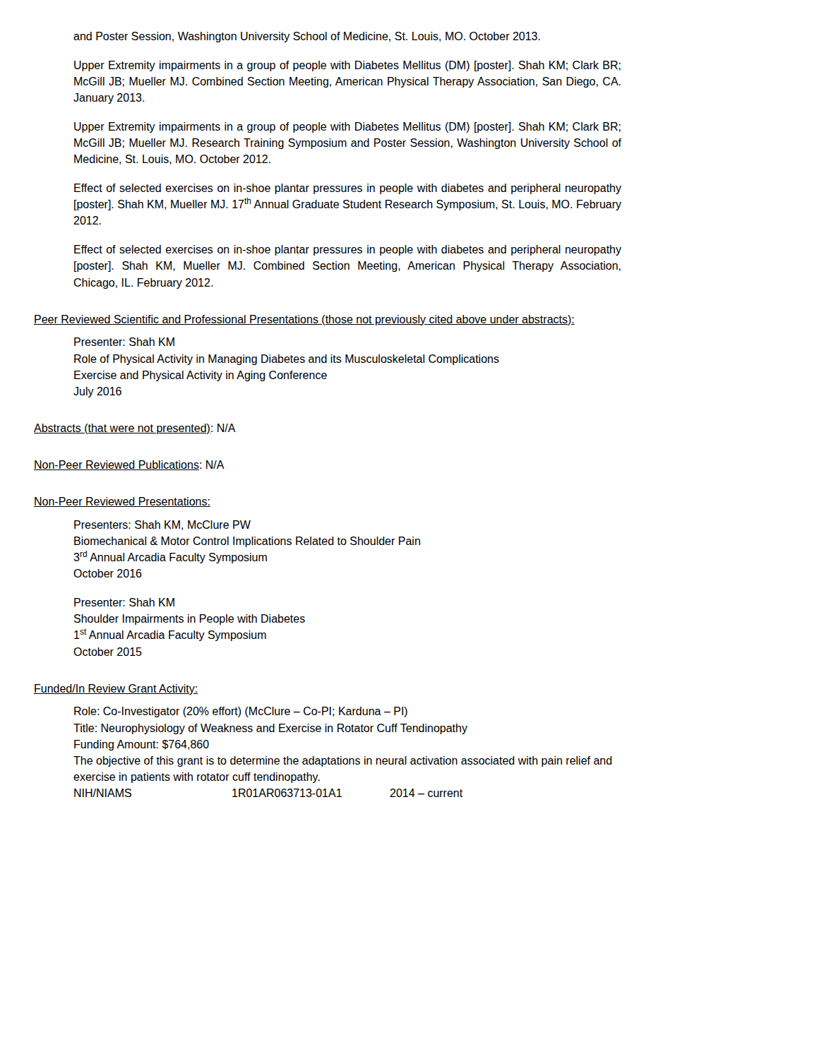and Poster Session, Washington University School of Medicine, St. Louis, MO. October 2013.
Upper Extremity impairments in a group of people with Diabetes Mellitus (DM) [poster]. Shah KM; Clark BR; McGill JB; Mueller MJ. Combined Section Meeting, American Physical Therapy Association, San Diego, CA. January 2013.
Upper Extremity impairments in a group of people with Diabetes Mellitus (DM) [poster]. Shah KM; Clark BR; McGill JB; Mueller MJ. Research Training Symposium and Poster Session, Washington University School of Medicine, St. Louis, MO. October 2012.
Effect of selected exercises on in-shoe plantar pressures in people with diabetes and peripheral neuropathy [poster]. Shah KM, Mueller MJ. 17th Annual Graduate Student Research Symposium, St. Louis, MO. February 2012.
Effect of selected exercises on in-shoe plantar pressures in people with diabetes and peripheral neuropathy [poster]. Shah KM, Mueller MJ. Combined Section Meeting, American Physical Therapy Association, Chicago, IL. February 2012.
Peer Reviewed Scientific and Professional Presentations (those not previously cited above under abstracts):
Presenter: Shah KM
Role of Physical Activity in Managing Diabetes and its Musculoskeletal Complications
Exercise and Physical Activity in Aging Conference
July 2016
Abstracts (that were not presented): N/A
Non-Peer Reviewed Publications: N/A
Non-Peer Reviewed Presentations:
Presenters: Shah KM, McClure PW
Biomechanical & Motor Control Implications Related to Shoulder Pain
3rd Annual Arcadia Faculty Symposium
October 2016
Presenter: Shah KM
Shoulder Impairments in People with Diabetes
1st Annual Arcadia Faculty Symposium
October 2015
Funded/In Review Grant Activity:
Role: Co-Investigator (20% effort) (McClure – Co-PI; Karduna – PI)
Title: Neurophysiology of Weakness and Exercise in Rotator Cuff Tendinopathy
Funding Amount: $764,860
The objective of this grant is to determine the adaptations in neural activation associated with pain relief and exercise in patients with rotator cuff tendinopathy.
NIH/NIAMS 1R01AR063713-01A12014 – current